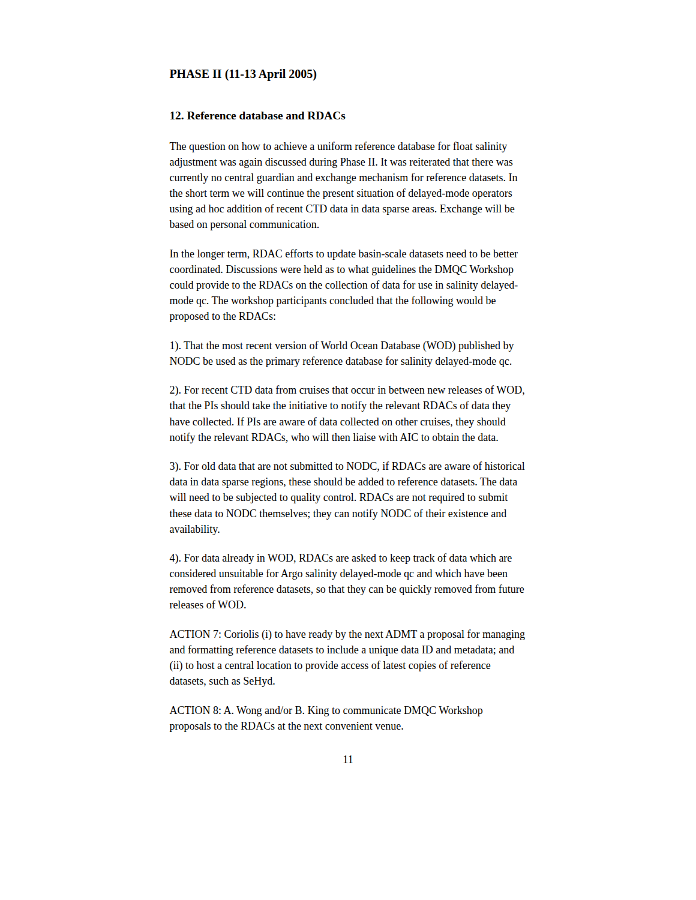PHASE II (11-13 April 2005)
12. Reference database and RDACs
The question on how to achieve a uniform reference database for float salinity adjustment was again discussed during Phase II. It was reiterated that there was currently no central guardian and exchange mechanism for reference datasets. In the short term we will continue the present situation of delayed-mode operators using ad hoc addition of recent CTD data in data sparse areas. Exchange will be based on personal communication.
In the longer term, RDAC efforts to update basin-scale datasets need to be better coordinated. Discussions were held as to what guidelines the DMQC Workshop could provide to the RDACs on the collection of data for use in salinity delayed-mode qc. The workshop participants concluded that the following would be proposed to the RDACs:
1). That the most recent version of World Ocean Database (WOD) published by NODC be used as the primary reference database for salinity delayed-mode qc.
2). For recent CTD data from cruises that occur in between new releases of WOD, that the PIs should take the initiative to notify the relevant RDACs of data they have collected. If PIs are aware of data collected on other cruises, they should notify the relevant RDACs, who will then liaise with AIC to obtain the data.
3). For old data that are not submitted to NODC, if RDACs are aware of historical data in data sparse regions, these should be added to reference datasets. The data will need to be subjected to quality control. RDACs are not required to submit these data to NODC themselves; they can notify NODC of their existence and availability.
4). For data already in WOD, RDACs are asked to keep track of data which are considered unsuitable for Argo salinity delayed-mode qc and which have been removed from reference datasets, so that they can be quickly removed from future releases of WOD.
ACTION 7: Coriolis (i) to have ready by the next ADMT a proposal for managing and formatting reference datasets to include a unique data ID and metadata; and (ii) to host a central location to provide access of latest copies of reference datasets, such as SeHyd.
ACTION 8: A. Wong and/or B. King to communicate DMQC Workshop proposals to the RDACs at the next convenient venue.
11